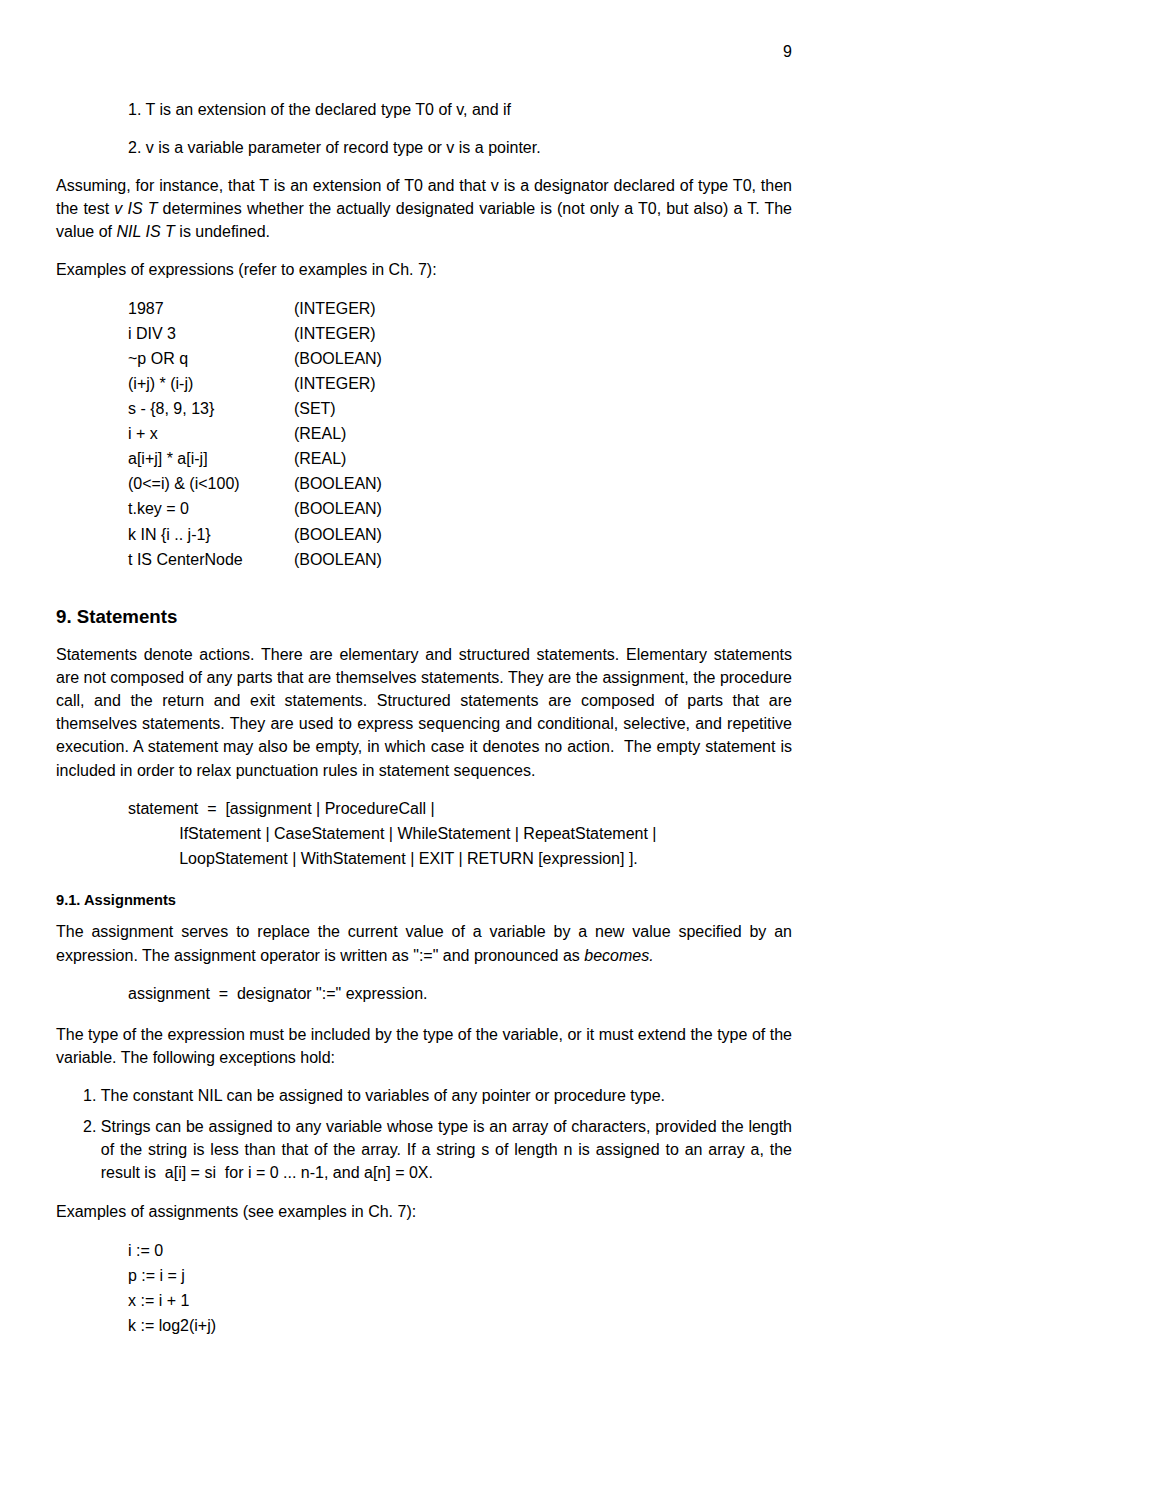9
1. T is an extension of the declared type T0 of v, and if
2. v is a variable parameter of record type or v is a pointer.
Assuming, for instance, that T is an extension of T0 and that v is a designator declared of type T0, then the test v IS T determines whether the actually designated variable is (not only a T0, but also) a T. The value of NIL IS T is undefined.
Examples of expressions (refer to examples in Ch. 7):
| 1987 | (INTEGER) |
| i DIV 3 | (INTEGER) |
| ~p OR q | (BOOLEAN) |
| (i+j) * (i-j) | (INTEGER) |
| s - {8, 9, 13} | (SET) |
| i + x | (REAL) |
| a[i+j] * a[i-j] | (REAL) |
| (0<=i) & (i<100) | (BOOLEAN) |
| t.key = 0 | (BOOLEAN) |
| k IN {i .. j-1} | (BOOLEAN) |
| t IS CenterNode | (BOOLEAN) |
9. Statements
Statements denote actions. There are elementary and structured statements. Elementary statements are not composed of any parts that are themselves statements. They are the assignment, the procedure call, and the return and exit statements. Structured statements are composed of parts that are themselves statements. They are used to express sequencing and conditional, selective, and repetitive execution. A statement may also be empty, in which case it denotes no action. The empty statement is included in order to relax punctuation rules in statement sequences.
statement = [assignment | ProcedureCall |
IfStatement | CaseStatement | WhileStatement | RepeatStatement |
LoopStatement | WithStatement | EXIT | RETURN [expression] ].
9.1. Assignments
The assignment serves to replace the current value of a variable by a new value specified by an expression. The assignment operator is written as ":=" and pronounced as becomes.
assignment = designator ":=" expression.
The type of the expression must be included by the type of the variable, or it must extend the type of the variable. The following exceptions hold:
The constant NIL can be assigned to variables of any pointer or procedure type.
Strings can be assigned to any variable whose type is an array of characters, provided the length of the string is less than that of the array. If a string s of length n is assigned to an array a, the result is a[i] = si for i = 0 ... n-1, and a[n] = 0X.
Examples of assignments (see examples in Ch. 7):
| i := 0 |
| p := i = j |
| x := i + 1 |
| k := log2(i+j) |